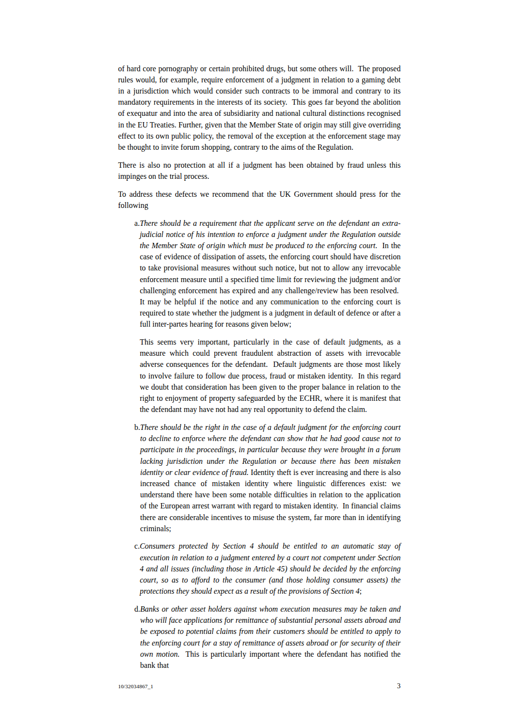of hard core pornography or certain prohibited drugs, but some others will. The proposed rules would, for example, require enforcement of a judgment in relation to a gaming debt in a jurisdiction which would consider such contracts to be immoral and contrary to its mandatory requirements in the interests of its society. This goes far beyond the abolition of exequatur and into the area of subsidiarity and national cultural distinctions recognised in the EU Treaties. Further, given that the Member State of origin may still give overriding effect to its own public policy, the removal of the exception at the enforcement stage may be thought to invite forum shopping, contrary to the aims of the Regulation.
There is also no protection at all if a judgment has been obtained by fraud unless this impinges on the trial process.
To address these defects we recommend that the UK Government should press for the following
a.
There should be a requirement that the applicant serve on the defendant an extra-judicial notice of his intention to enforce a judgment under the Regulation outside the Member State of origin which must be produced to the enforcing court. In the case of evidence of dissipation of assets, the enforcing court should have discretion to take provisional measures without such notice, but not to allow any irrevocable enforcement measure until a specified time limit for reviewing the judgment and/or challenging enforcement has expired and any challenge/review has been resolved. It may be helpful if the notice and any communication to the enforcing court is required to state whether the judgment is a judgment in default of defence or after a full inter-partes hearing for reasons given below;
This seems very important, particularly in the case of default judgments, as a measure which could prevent fraudulent abstraction of assets with irrevocable adverse consequences for the defendant. Default judgments are those most likely to involve failure to follow due process, fraud or mistaken identity. In this regard we doubt that consideration has been given to the proper balance in relation to the right to enjoyment of property safeguarded by the ECHR, where it is manifest that the defendant may have not had any real opportunity to defend the claim.
b.
There should be the right in the case of a default judgment for the enforcing court to decline to enforce where the defendant can show that he had good cause not to participate in the proceedings, in particular because they were brought in a forum lacking jurisdiction under the Regulation or because there has been mistaken identity or clear evidence of fraud. Identity theft is ever increasing and there is also increased chance of mistaken identity where linguistic differences exist: we understand there have been some notable difficulties in relation to the application of the European arrest warrant with regard to mistaken identity. In financial claims there are considerable incentives to misuse the system, far more than in identifying criminals;
c.
Consumers protected by Section 4 should be entitled to an automatic stay of execution in relation to a judgment entered by a court not competent under Section 4 and all issues (including those in Article 45) should be decided by the enforcing court, so as to afford to the consumer (and those holding consumer assets) the protections they should expect as a result of the provisions of Section 4;
d.
Banks or other asset holders against whom execution measures may be taken and who will face applications for remittance of substantial personal assets abroad and be exposed to potential claims from their customers should be entitled to apply to the enforcing court for a stay of remittance of assets abroad or for security of their own motion. This is particularly important where the defendant has notified the bank that
10/32034867_1 3